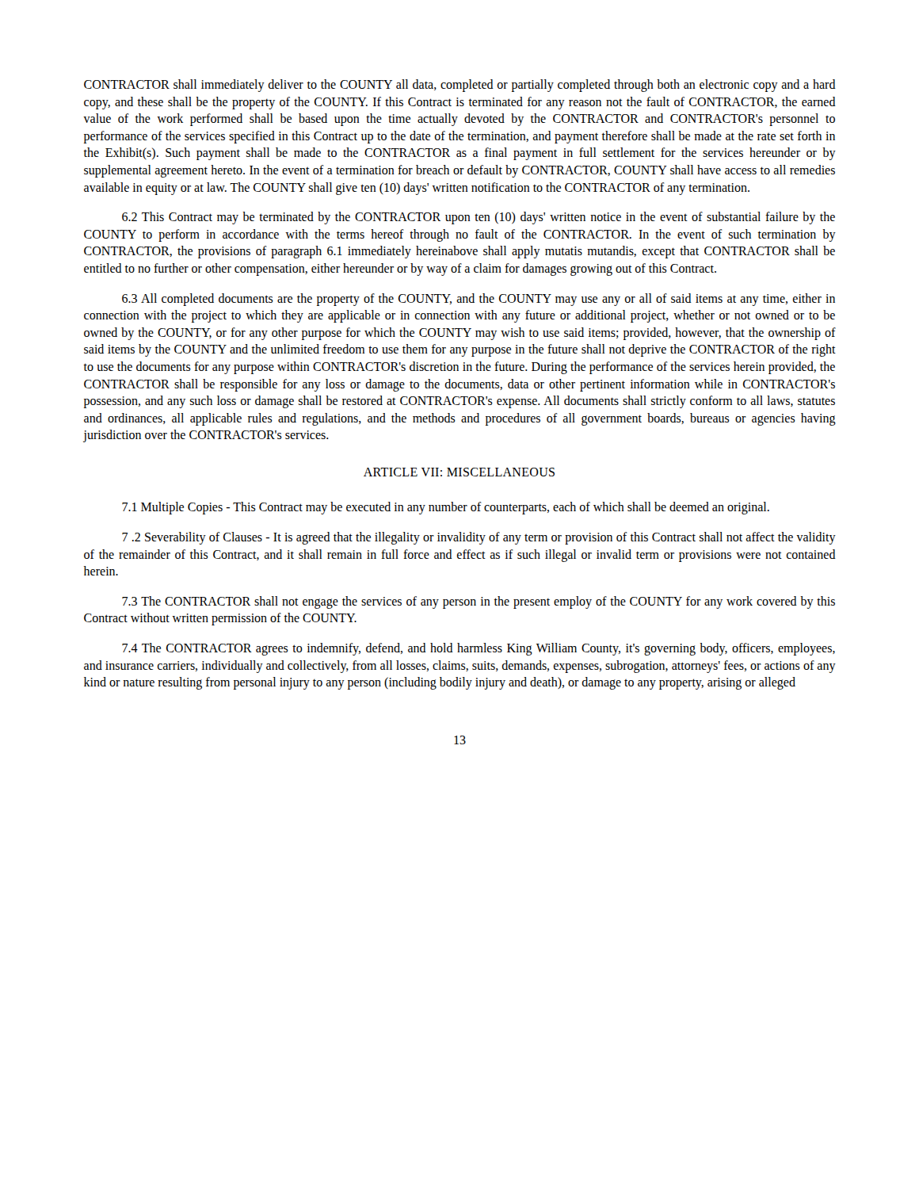CONTRACTOR shall immediately deliver to the COUNTY all data, completed or partially completed through both an electronic copy and a hard copy, and these shall be the property of the COUNTY. If this Contract is terminated for any reason not the fault of CONTRACTOR, the earned value of the work performed shall be based upon the time actually devoted by the CONTRACTOR and CONTRACTOR's personnel to performance of the services specified in this Contract up to the date of the termination, and payment therefore shall be made at the rate set forth in the Exhibit(s). Such payment shall be made to the CONTRACTOR as a final payment in full settlement for the services hereunder or by supplemental agreement hereto. In the event of a termination for breach or default by CONTRACTOR, COUNTY shall have access to all remedies available in equity or at law. The COUNTY shall give ten (10) days' written notification to the CONTRACTOR of any termination.
6.2 This Contract may be terminated by the CONTRACTOR upon ten (10) days' written notice in the event of substantial failure by the COUNTY to perform in accordance with the terms hereof through no fault of the CONTRACTOR. In the event of such termination by CONTRACTOR, the provisions of paragraph 6.1 immediately hereinabove shall apply mutatis mutandis, except that CONTRACTOR shall be entitled to no further or other compensation, either hereunder or by way of a claim for damages growing out of this Contract.
6.3 All completed documents are the property of the COUNTY, and the COUNTY may use any or all of said items at any time, either in connection with the project to which they are applicable or in connection with any future or additional project, whether or not owned or to be owned by the COUNTY, or for any other purpose for which the COUNTY may wish to use said items; provided, however, that the ownership of said items by the COUNTY and the unlimited freedom to use them for any purpose in the future shall not deprive the CONTRACTOR of the right to use the documents for any purpose within CONTRACTOR's discretion in the future. During the performance of the services herein provided, the CONTRACTOR shall be responsible for any loss or damage to the documents, data or other pertinent information while in CONTRACTOR's possession, and any such loss or damage shall be restored at CONTRACTOR's expense. All documents shall strictly conform to all laws, statutes and ordinances, all applicable rules and regulations, and the methods and procedures of all government boards, bureaus or agencies having jurisdiction over the CONTRACTOR's services.
ARTICLE VII: MISCELLANEOUS
7.1 Multiple Copies - This Contract may be executed in any number of counterparts, each of which shall be deemed an original.
7 .2 Severability of Clauses - It is agreed that the illegality or invalidity of any term or provision of this Contract shall not affect the validity of the remainder of this Contract, and it shall remain in full force and effect as if such illegal or invalid term or provisions were not contained herein.
7.3 The CONTRACTOR shall not engage the services of any person in the present employ of the COUNTY for any work covered by this Contract without written permission of the COUNTY.
7.4 The CONTRACTOR agrees to indemnify, defend, and hold harmless King William County, it's governing body, officers, employees, and insurance carriers, individually and collectively, from all losses, claims, suits, demands, expenses, subrogation, attorneys' fees, or actions of any kind or nature resulting from personal injury to any person (including bodily injury and death), or damage to any property, arising or alleged
13